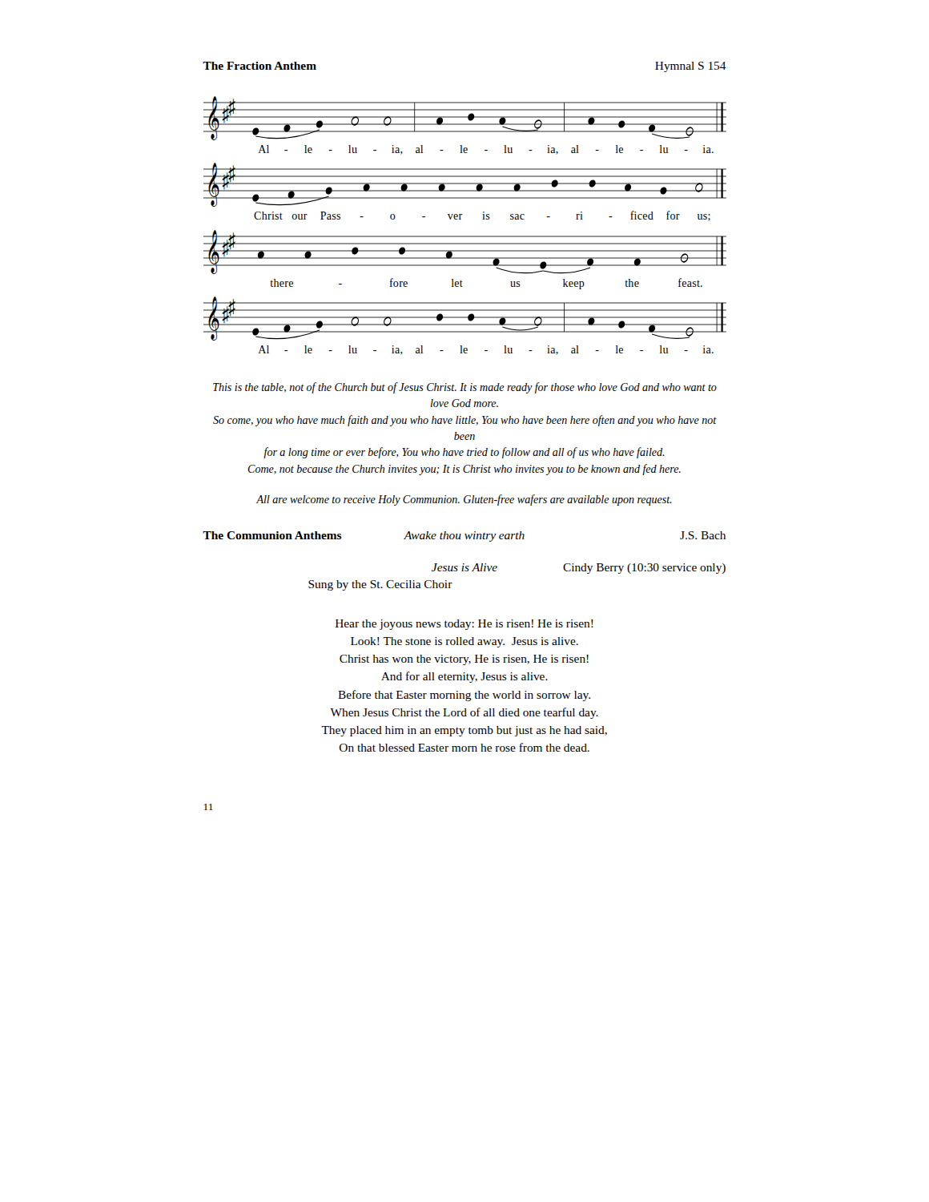The Fraction Anthem
Hymnal S 154
𝄞 ♯ ♯
Al-le-lu-ia, al-le-lu-ia, al-le-lu-ia.
𝄞 ♯ ♯
Christ our Pass-o-ver is sac-ri-ficed for us;
𝄞 ♯ ♯
there-fore let us keep the feast.
𝄞 ♯ ♯
Al-le-lu-ia, al-le-lu-ia, al-le-lu-ia.
This is the table, not of the Church but of Jesus Christ. It is made ready for those who love God and who want to love God more.
So come, you who have much faith and you who have little, You who have been here often and you who have not been
for a long time or ever before, You who have tried to follow and all of us who have failed.
Come, not because the Church invites you; It is Christ who invites you to be known and fed here.
All are welcome to receive Holy Communion. Gluten-free wafers are available upon request.
The Communion Anthems
Awake thou wintry earth
J.S. Bach
Jesus is Alive
Cindy Berry (10:30 service only)
Sung by the St. Cecilia Choir
Hear the joyous news today: He is risen! He is risen!
Look! The stone is rolled away. Jesus is alive.
Christ has won the victory, He is risen, He is risen!
And for all eternity, Jesus is alive.
Before that Easter morning the world in sorrow lay.
When Jesus Christ the Lord of all died one tearful day.
They placed him in an empty tomb but just as he had said,
On that blessed Easter morn he rose from the dead.
11